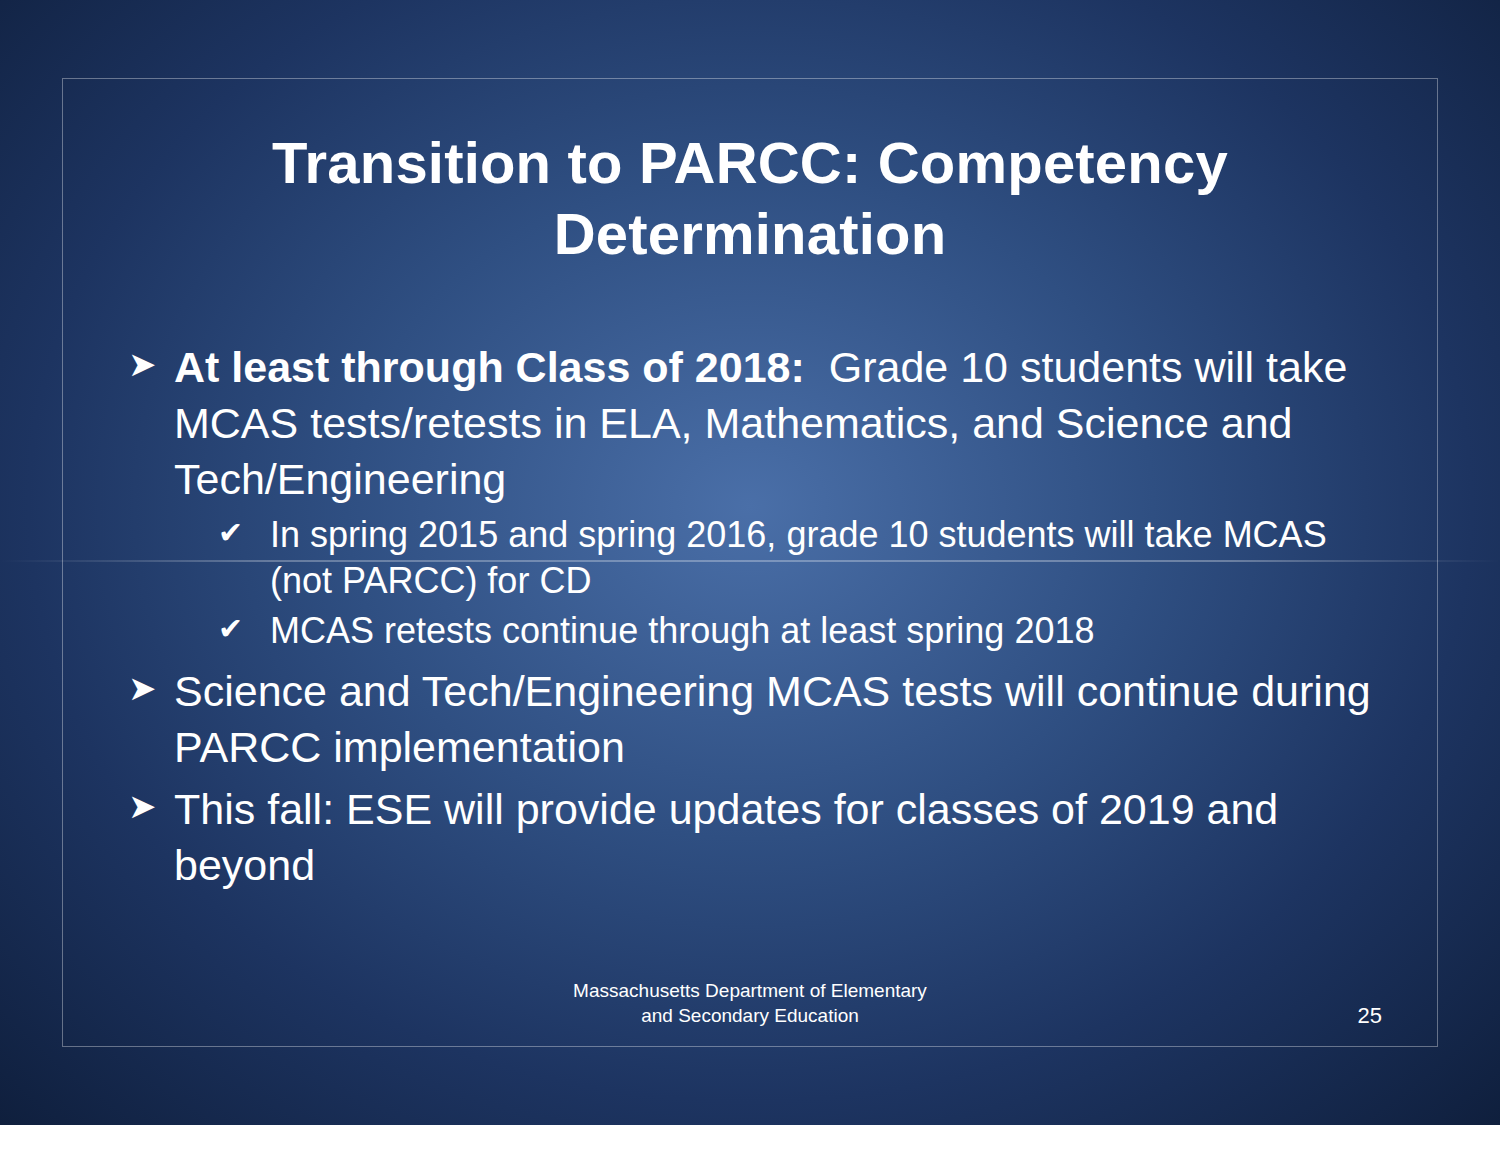Transition to PARCC: Competency
Determination
At least through Class of 2018: Grade 10 students will take MCAS tests/retests in ELA, Mathematics, and Science and Tech/Engineering
In spring 2015 and spring 2016, grade 10 students will take MCAS (not PARCC) for CD
MCAS retests continue through at least spring 2018
Science and Tech/Engineering MCAS tests will continue during PARCC implementation
This fall: ESE will provide updates for classes of 2019 and beyond
Massachusetts Department of Elementary
and Secondary Education
25